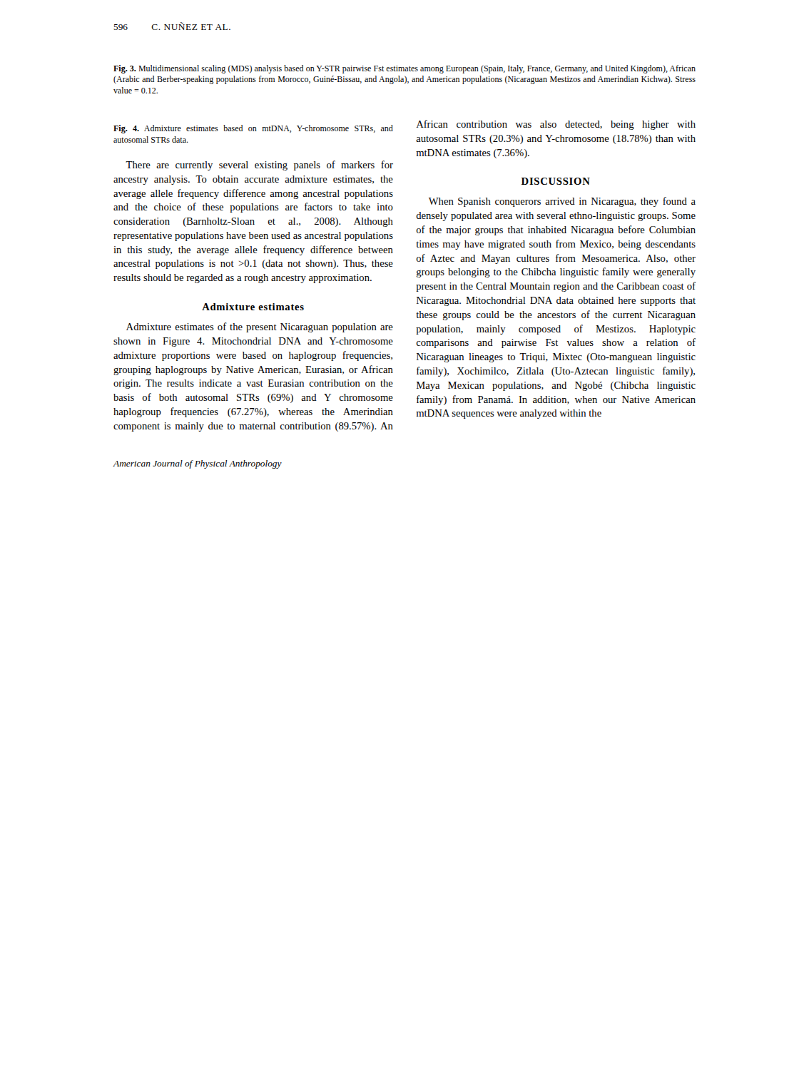596 C. NUÑEZ ET AL.
Fig. 3. Multidimensional scaling (MDS) analysis based on Y-STR pairwise Fst estimates among European (Spain, Italy, France, Germany, and United Kingdom), African (Arabic and Berber-speaking populations from Morocco, Guiné-Bissau, and Angola), and American populations (Nicaraguan Mestizos and Amerindian Kichwa). Stress value = 0.12.
Fig. 4. Admixture estimates based on mtDNA, Y-chromosome STRs, and autosomal STRs data.
There are currently several existing panels of markers for ancestry analysis. To obtain accurate admixture estimates, the average allele frequency difference among ancestral populations and the choice of these populations are factors to take into consideration (Barnholtz-Sloan et al., 2008). Although representative populations have been used as ancestral populations in this study, the average allele frequency difference between ancestral populations is not >0.1 (data not shown). Thus, these results should be regarded as a rough ancestry approximation.
Admixture estimates
Admixture estimates of the present Nicaraguan population are shown in Figure 4. Mitochondrial DNA and Y-chromosome admixture proportions were based on haplogroup frequencies, grouping haplogroups by Native American, Eurasian, or African origin. The results indicate a vast Eurasian contribution on the basis of both autosomal STRs (69%) and Y chromosome haplogroup frequencies (67.27%), whereas the Amerindian component is mainly due to maternal contribution (89.57%). An African contribution was also detected, being higher with autosomal STRs (20.3%) and Y-chromosome (18.78%) than with mtDNA estimates (7.36%).
DISCUSSION
When Spanish conquerors arrived in Nicaragua, they found a densely populated area with several ethno-linguistic groups. Some of the major groups that inhabited Nicaragua before Columbian times may have migrated south from Mexico, being descendants of Aztec and Mayan cultures from Mesoamerica. Also, other groups belonging to the Chibcha linguistic family were generally present in the Central Mountain region and the Caribbean coast of Nicaragua. Mitochondrial DNA data obtained here supports that these groups could be the ancestors of the current Nicaraguan population, mainly composed of Mestizos. Haplotypic comparisons and pairwise Fst values show a relation of Nicaraguan lineages to Triqui, Mixtec (Oto-manguean linguistic family), Xochimilco, Zitlala (Uto-Aztecan linguistic family), Maya Mexican populations, and Ngobé (Chibcha linguistic family) from Panamá. In addition, when our Native American mtDNA sequences were analyzed within the
American Journal of Physical Anthropology